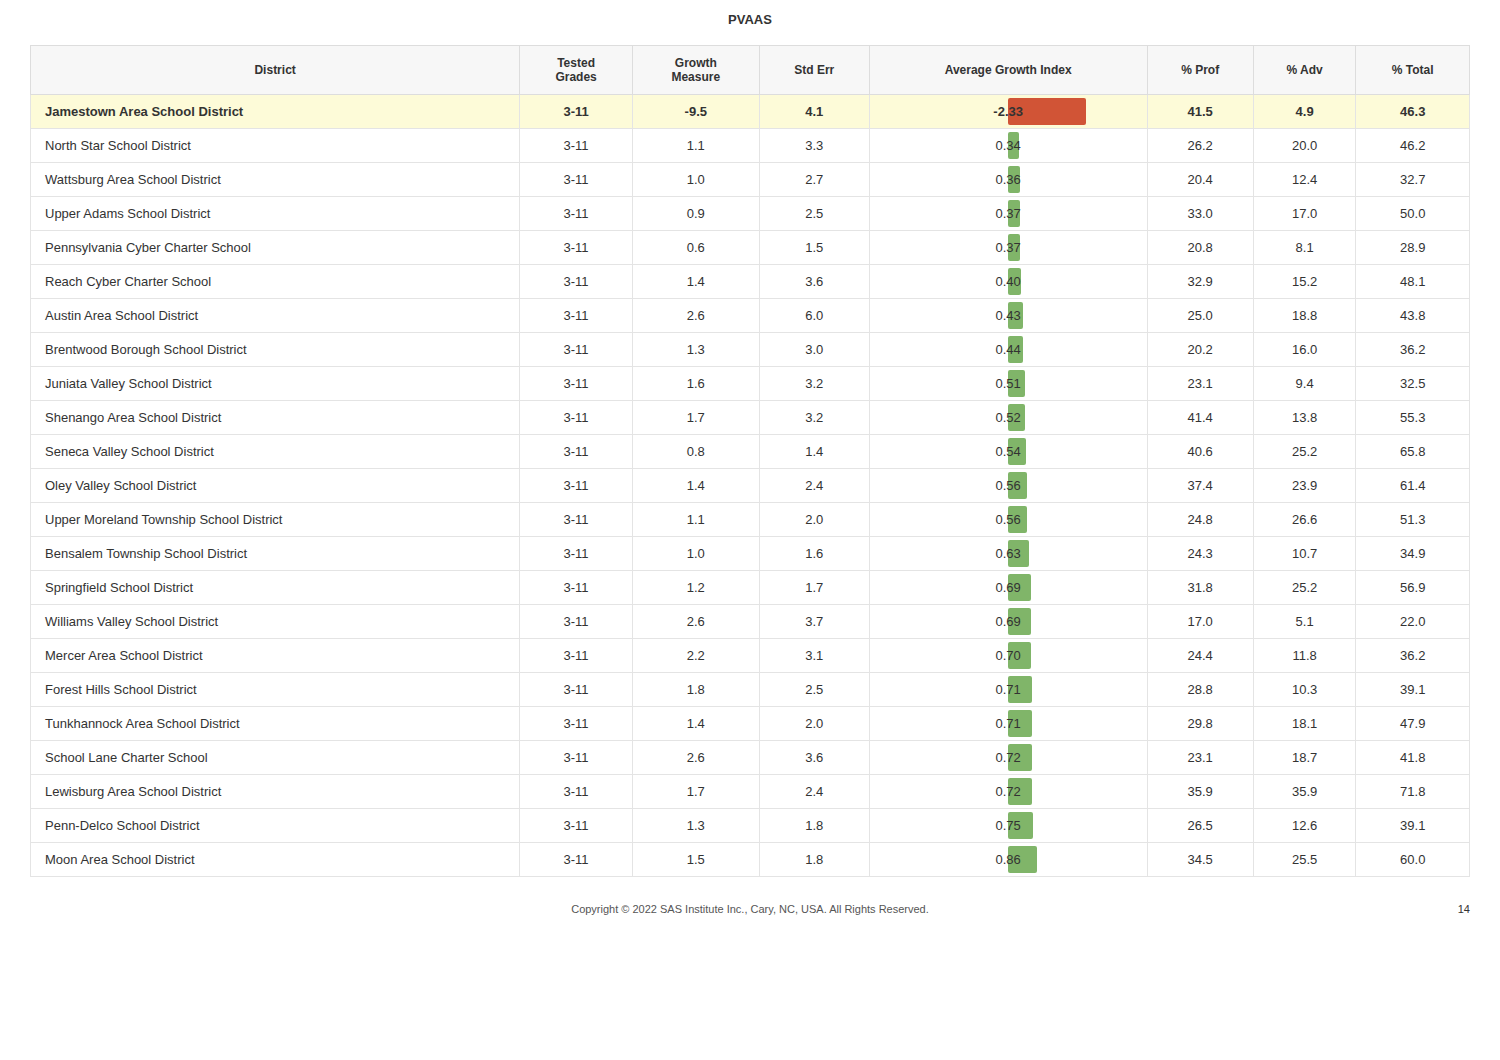PVAAS
| District | Tested Grades | Growth Measure | Std Err | Average Growth Index | % Prof | % Adv | % Total |
| --- | --- | --- | --- | --- | --- | --- | --- |
| Jamestown Area School District | 3-11 | -9.5 | 4.1 | -2.33 | 41.5 | 4.9 | 46.3 |
| North Star School District | 3-11 | 1.1 | 3.3 | 0.34 | 26.2 | 20.0 | 46.2 |
| Wattsburg Area School District | 3-11 | 1.0 | 2.7 | 0.36 | 20.4 | 12.4 | 32.7 |
| Upper Adams School District | 3-11 | 0.9 | 2.5 | 0.37 | 33.0 | 17.0 | 50.0 |
| Pennsylvania Cyber Charter School | 3-11 | 0.6 | 1.5 | 0.37 | 20.8 | 8.1 | 28.9 |
| Reach Cyber Charter School | 3-11 | 1.4 | 3.6 | 0.40 | 32.9 | 15.2 | 48.1 |
| Austin Area School District | 3-11 | 2.6 | 6.0 | 0.43 | 25.0 | 18.8 | 43.8 |
| Brentwood Borough School District | 3-11 | 1.3 | 3.0 | 0.44 | 20.2 | 16.0 | 36.2 |
| Juniata Valley School District | 3-11 | 1.6 | 3.2 | 0.51 | 23.1 | 9.4 | 32.5 |
| Shenango Area School District | 3-11 | 1.7 | 3.2 | 0.52 | 41.4 | 13.8 | 55.3 |
| Seneca Valley School District | 3-11 | 0.8 | 1.4 | 0.54 | 40.6 | 25.2 | 65.8 |
| Oley Valley School District | 3-11 | 1.4 | 2.4 | 0.56 | 37.4 | 23.9 | 61.4 |
| Upper Moreland Township School District | 3-11 | 1.1 | 2.0 | 0.56 | 24.8 | 26.6 | 51.3 |
| Bensalem Township School District | 3-11 | 1.0 | 1.6 | 0.63 | 24.3 | 10.7 | 34.9 |
| Springfield School District | 3-11 | 1.2 | 1.7 | 0.69 | 31.8 | 25.2 | 56.9 |
| Williams Valley School District | 3-11 | 2.6 | 3.7 | 0.69 | 17.0 | 5.1 | 22.0 |
| Mercer Area School District | 3-11 | 2.2 | 3.1 | 0.70 | 24.4 | 11.8 | 36.2 |
| Forest Hills School District | 3-11 | 1.8 | 2.5 | 0.71 | 28.8 | 10.3 | 39.1 |
| Tunkhannock Area School District | 3-11 | 1.4 | 2.0 | 0.71 | 29.8 | 18.1 | 47.9 |
| School Lane Charter School | 3-11 | 2.6 | 3.6 | 0.72 | 23.1 | 18.7 | 41.8 |
| Lewisburg Area School District | 3-11 | 1.7 | 2.4 | 0.72 | 35.9 | 35.9 | 71.8 |
| Penn-Delco School District | 3-11 | 1.3 | 1.8 | 0.75 | 26.5 | 12.6 | 39.1 |
| Moon Area School District | 3-11 | 1.5 | 1.8 | 0.86 | 34.5 | 25.5 | 60.0 |
Copyright © 2022 SAS Institute Inc., Cary, NC, USA. All Rights Reserved. 14